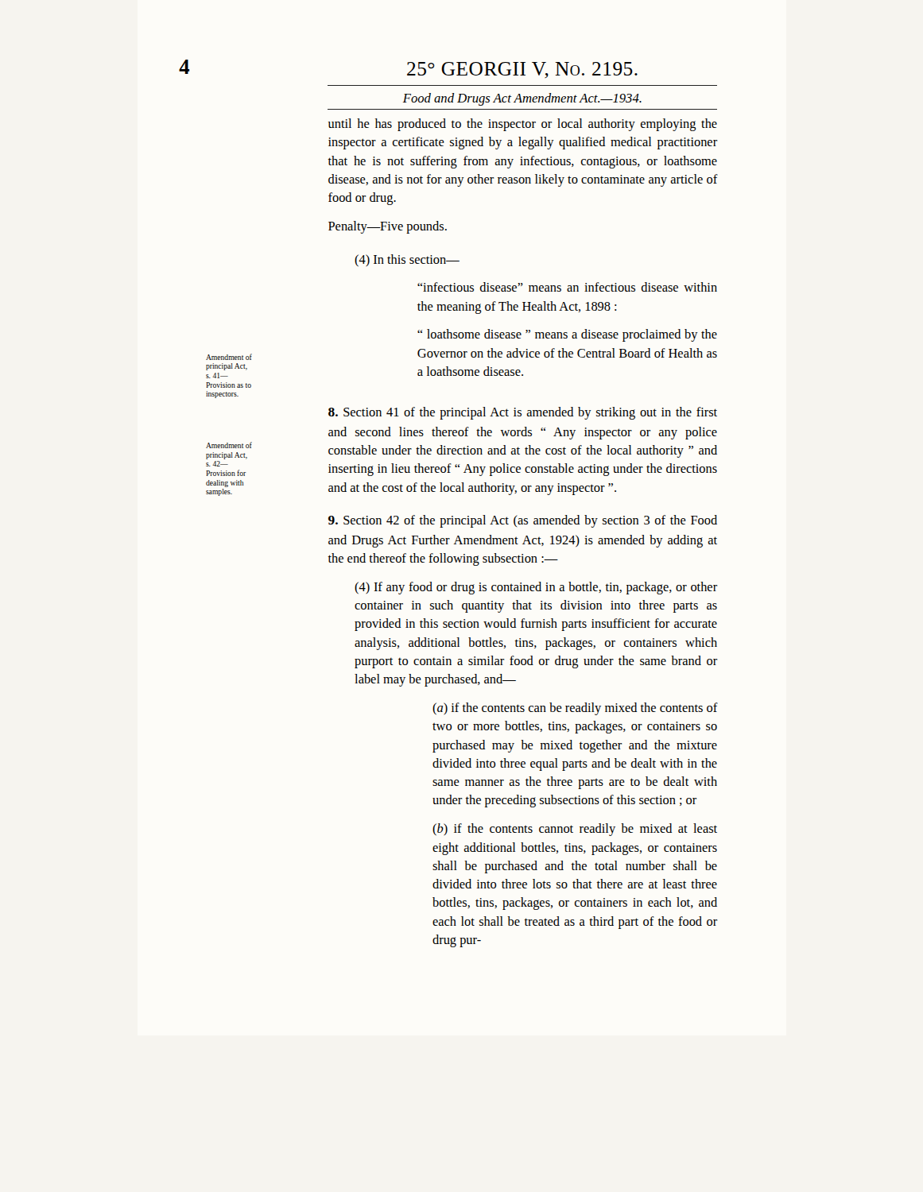4
25° GEORGII V, No. 2195.
Food and Drugs Act Amendment Act.—1934.
until he has produced to the inspector or local authority employing the inspector a certificate signed by a legally qualified medical practitioner that he is not suffering from any infectious, contagious, or loathsome disease, and is not for any other reason likely to contaminate any article of food or drug.
Penalty—Five pounds.
(4) In this section—
“infectious disease” means an infectious disease within the meaning of The Health Act, 1898 :
“ loathsome disease ” means a disease proclaimed by the Governor on the advice of the Central Board of Health as a loathsome disease.
8. Section 41 of the principal Act is amended by striking out in the first and second lines thereof the words “ Any inspector or any police constable under the direction and at the cost of the local authority ” and inserting in lieu thereof “ Any police constable acting under the directions and at the cost of the local authority, or any inspector ”.
9. Section 42 of the principal Act (as amended by section 3 of the Food and Drugs Act Further Amendment Act, 1924) is amended by adding at the end thereof the following subsection :—
(4) If any food or drug is contained in a bottle, tin, package, or other container in such quantity that its division into three parts as provided in this section would furnish parts insufficient for accurate analysis, additional bottles, tins, packages, or containers which purport to contain a similar food or drug under the same brand or label may be purchased, and—
(a) if the contents can be readily mixed the contents of two or more bottles, tins, packages, or containers so purchased may be mixed together and the mixture divided into three equal parts and be dealt with in the same manner as the three parts are to be dealt with under the preceding subsections of this section ; or
(b) if the contents cannot readily be mixed at least eight additional bottles, tins, packages, or containers shall be purchased and the total number shall be divided into three lots so that there are at least three bottles, tins, packages, or containers in each lot, and each lot shall be treated as a third part of the food or drug pur-
Amendment of
principal Act,
s. 41—
Provision as to
inspectors.
Amendment of
principal Act,
s. 42—
Provision for
dealing with
samples.